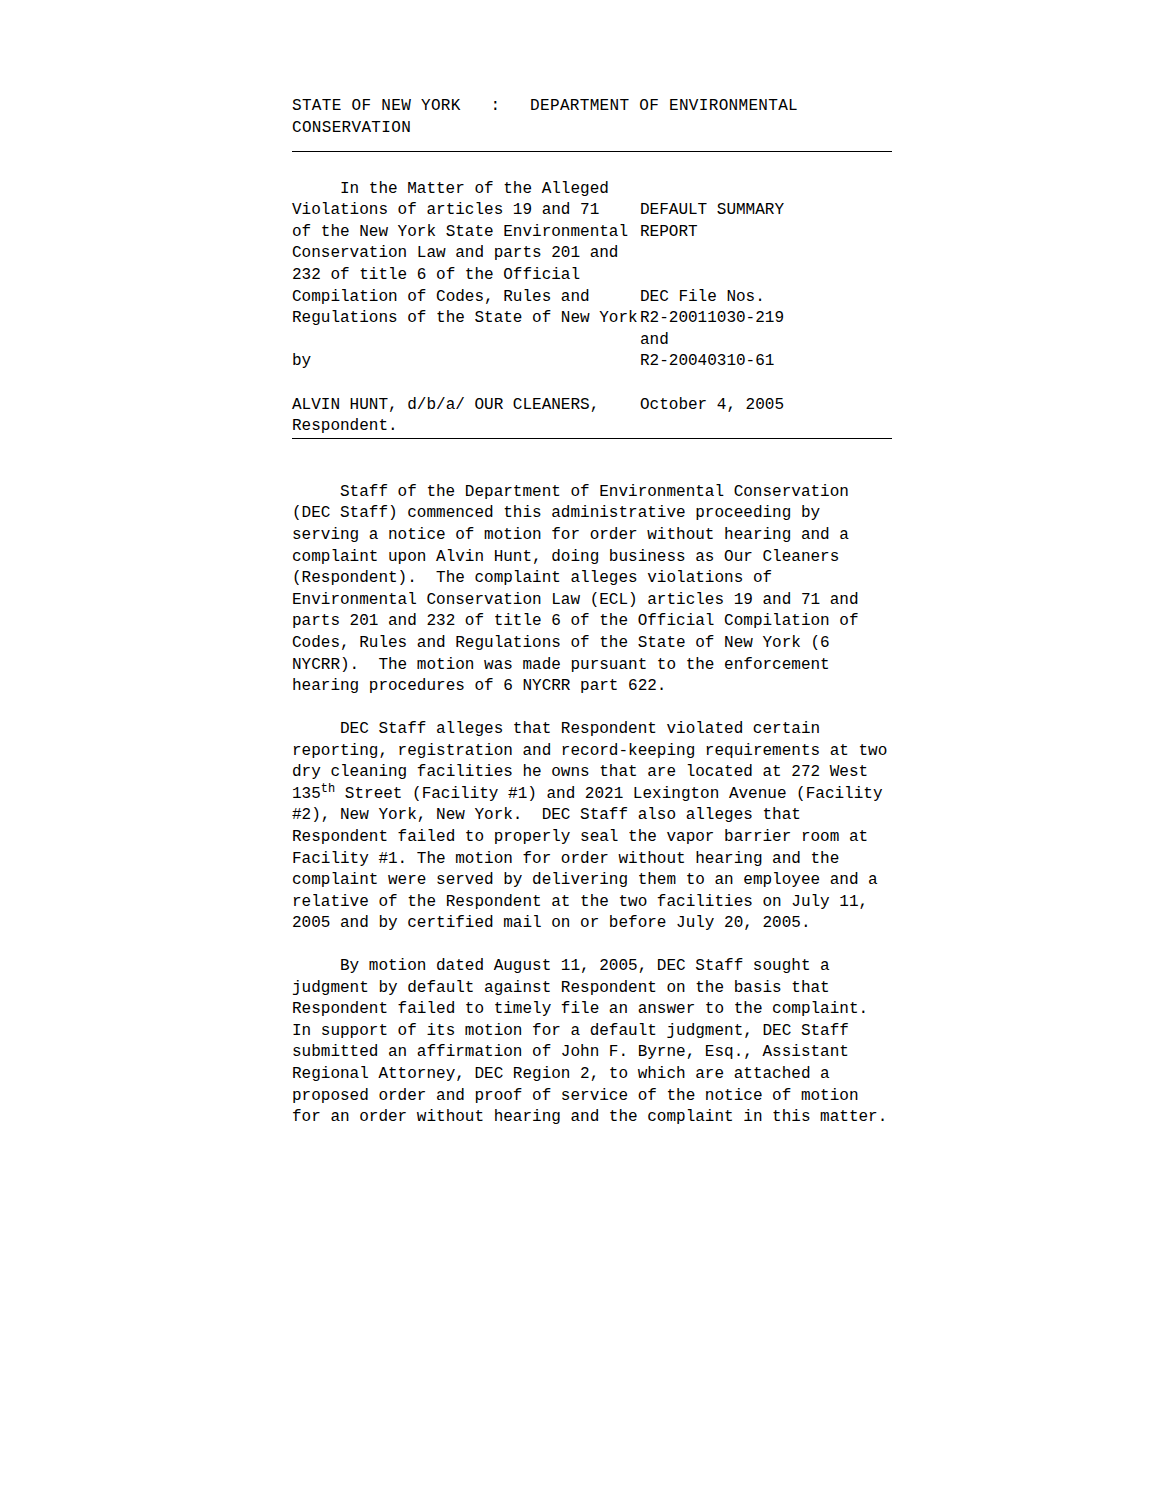STATE OF NEW YORK : DEPARTMENT OF ENVIRONMENTAL CONSERVATION
| In the Matter of the Alleged Violations of articles 19 and 71 of the New York State Environmental Conservation Law and parts 201 and 232 of title 6 of the Official Compilation of Codes, Rules and Regulations of the State of New York by ALVIN HUNT, d/b/a/ OUR CLEANERS, Respondent. | DEFAULT SUMMARY REPORT DEC File Nos. R2-20011030-219 and R2-20040310-61 October 4, 2005 |
Staff of the Department of Environmental Conservation (DEC Staff) commenced this administrative proceeding by serving a notice of motion for order without hearing and a complaint upon Alvin Hunt, doing business as Our Cleaners (Respondent). The complaint alleges violations of Environmental Conservation Law (ECL) articles 19 and 71 and parts 201 and 232 of title 6 of the Official Compilation of Codes, Rules and Regulations of the State of New York (6 NYCRR). The motion was made pursuant to the enforcement hearing procedures of 6 NYCRR part 622.
DEC Staff alleges that Respondent violated certain reporting, registration and record-keeping requirements at two dry cleaning facilities he owns that are located at 272 West 135th Street (Facility #1) and 2021 Lexington Avenue (Facility #2), New York, New York. DEC Staff also alleges that Respondent failed to properly seal the vapor barrier room at Facility #1. The motion for order without hearing and the complaint were served by delivering them to an employee and a relative of the Respondent at the two facilities on July 11, 2005 and by certified mail on or before July 20, 2005.
By motion dated August 11, 2005, DEC Staff sought a judgment by default against Respondent on the basis that Respondent failed to timely file an answer to the complaint. In support of its motion for a default judgment, DEC Staff submitted an affirmation of John F. Byrne, Esq., Assistant Regional Attorney, DEC Region 2, to which are attached a proposed order and proof of service of the notice of motion for an order without hearing and the complaint in this matter.